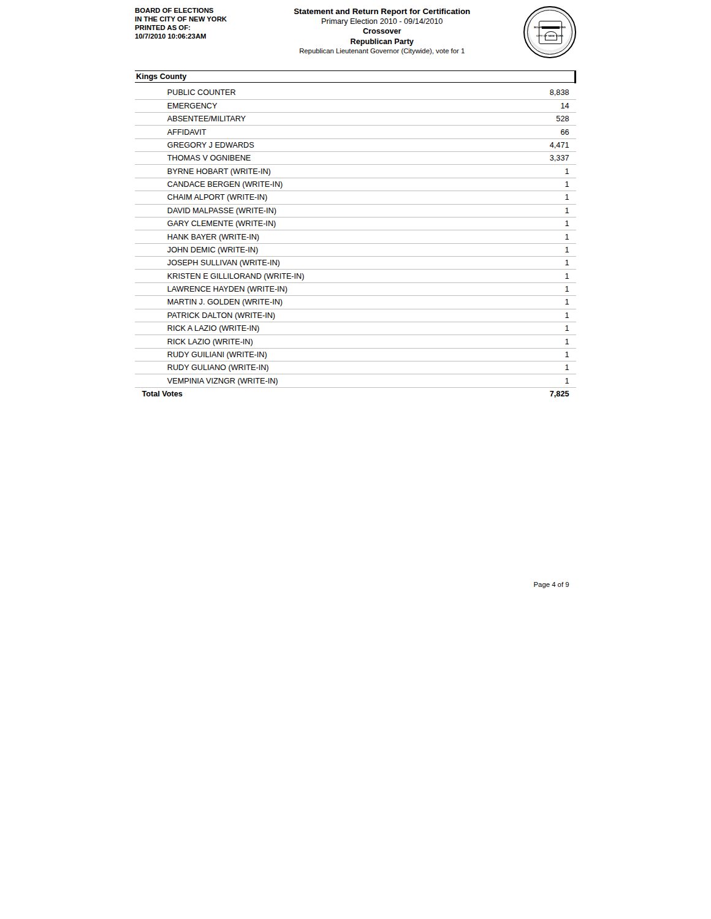BOARD OF ELECTIONS
IN THE CITY OF NEW YORK
PRINTED AS OF:
10/7/2010 10:06:23AM
Statement and Return Report for Certification
Primary Election 2010 - 09/14/2010
Crossover
Republican Party
Republican Lieutenant Governor (Citywide), vote for 1
BOARD OF ELECTIONS
CITY OF NEW YORK
Kings County
| PUBLIC COUNTER | 8,838 |
| EMERGENCY | 14 |
| ABSENTEE/MILITARY | 528 |
| AFFIDAVIT | 66 |
| GREGORY J EDWARDS | 4,471 |
| THOMAS V OGNIBENE | 3,337 |
| BYRNE HOBART (WRITE-IN) | 1 |
| CANDACE BERGEN (WRITE-IN) | 1 |
| CHAIM ALPORT (WRITE-IN) | 1 |
| DAVID MALPASSE (WRITE-IN) | 1 |
| GARY CLEMENTE (WRITE-IN) | 1 |
| HANK BAYER (WRITE-IN) | 1 |
| JOHN DEMIC (WRITE-IN) | 1 |
| JOSEPH SULLIVAN (WRITE-IN) | 1 |
| KRISTEN E GILLILORAND (WRITE-IN) | 1 |
| LAWRENCE HAYDEN (WRITE-IN) | 1 |
| MARTIN J. GOLDEN (WRITE-IN) | 1 |
| PATRICK DALTON (WRITE-IN) | 1 |
| RICK A LAZIO (WRITE-IN) | 1 |
| RICK LAZIO (WRITE-IN) | 1 |
| RUDY GUILIANI (WRITE-IN) | 1 |
| RUDY GULIANO (WRITE-IN) | 1 |
| VEMPINIA VIZNGR (WRITE-IN) | 1 |
| Total Votes | 7,825 |
Page 4 of 9